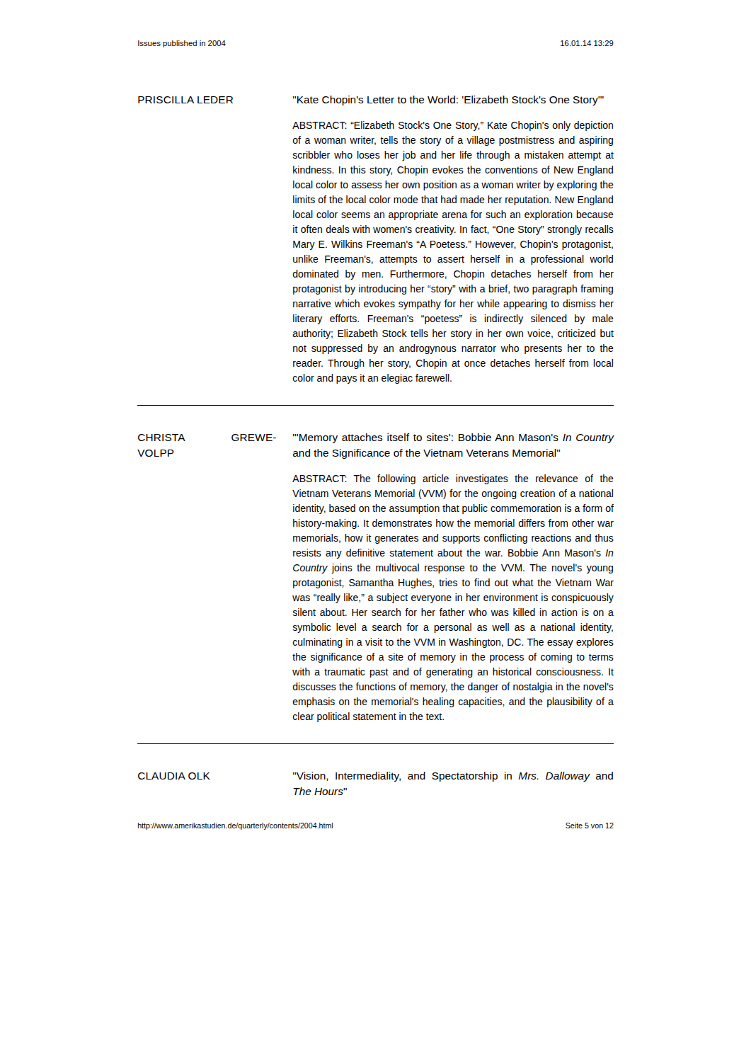Issues published in 2004 16.01.14 13:29
PRISCILLA LEDER
"Kate Chopin's Letter to the World: 'Elizabeth Stock's One Story'"
ABSTRACT: “Elizabeth Stock's One Story,” Kate Chopin's only depiction of a woman writer, tells the story of a village postmistress and aspiring scribbler who loses her job and her life through a mistaken attempt at kindness. In this story, Chopin evokes the conventions of New England local color to assess her own position as a woman writer by exploring the limits of the local color mode that had made her reputation. New England local color seems an appropriate arena for such an exploration because it often deals with women's creativity. In fact, “One Story” strongly recalls Mary E. Wilkins Freeman's “A Poetess.” However, Chopin's protagonist, unlike Freeman's, attempts to assert herself in a professional world dominated by men. Furthermore, Chopin detaches herself from her protagonist by introducing her “story” with a brief, two paragraph framing narrative which evokes sympathy for her while appearing to dismiss her literary efforts. Freeman's “poetess” is indirectly silenced by male authority; Elizabeth Stock tells her story in her own voice, criticized but not suppressed by an androgynous narrator who presents her to the reader. Through her story, Chopin at once detaches herself from local color and pays it an elegiac farewell.
CHRISTA GREWE-
VOLPP
"'Memory attaches itself to sites': Bobbie Ann Mason's In Country and the Significance of the Vietnam Veterans Memorial"
ABSTRACT: The following article investigates the relevance of the Vietnam Veterans Memorial (VVM) for the ongoing creation of a national identity, based on the assumption that public commemoration is a form of history-making. It demonstrates how the memorial differs from other war memorials, how it generates and supports conflicting reactions and thus resists any definitive statement about the war. Bobbie Ann Mason's In Country joins the multivocal response to the VVM. The novel's young protagonist, Samantha Hughes, tries to find out what the Vietnam War was “really like,” a subject everyone in her environment is conspicuously silent about. Her search for her father who was killed in action is on a symbolic level a search for a personal as well as a national identity, culminating in a visit to the VVM in Washington, DC. The essay explores the significance of a site of memory in the process of coming to terms with a traumatic past and of generating an historical consciousness. It discusses the functions of memory, the danger of nostalgia in the novel's emphasis on the memorial's healing capacities, and the plausibility of a clear political statement in the text.
CLAUDIA OLK
"Vision, Intermediality, and Spectatorship in Mrs. Dalloway and The Hours"
http://www.amerikastudien.de/quarterly/contents/2004.html Seite 5 von 12